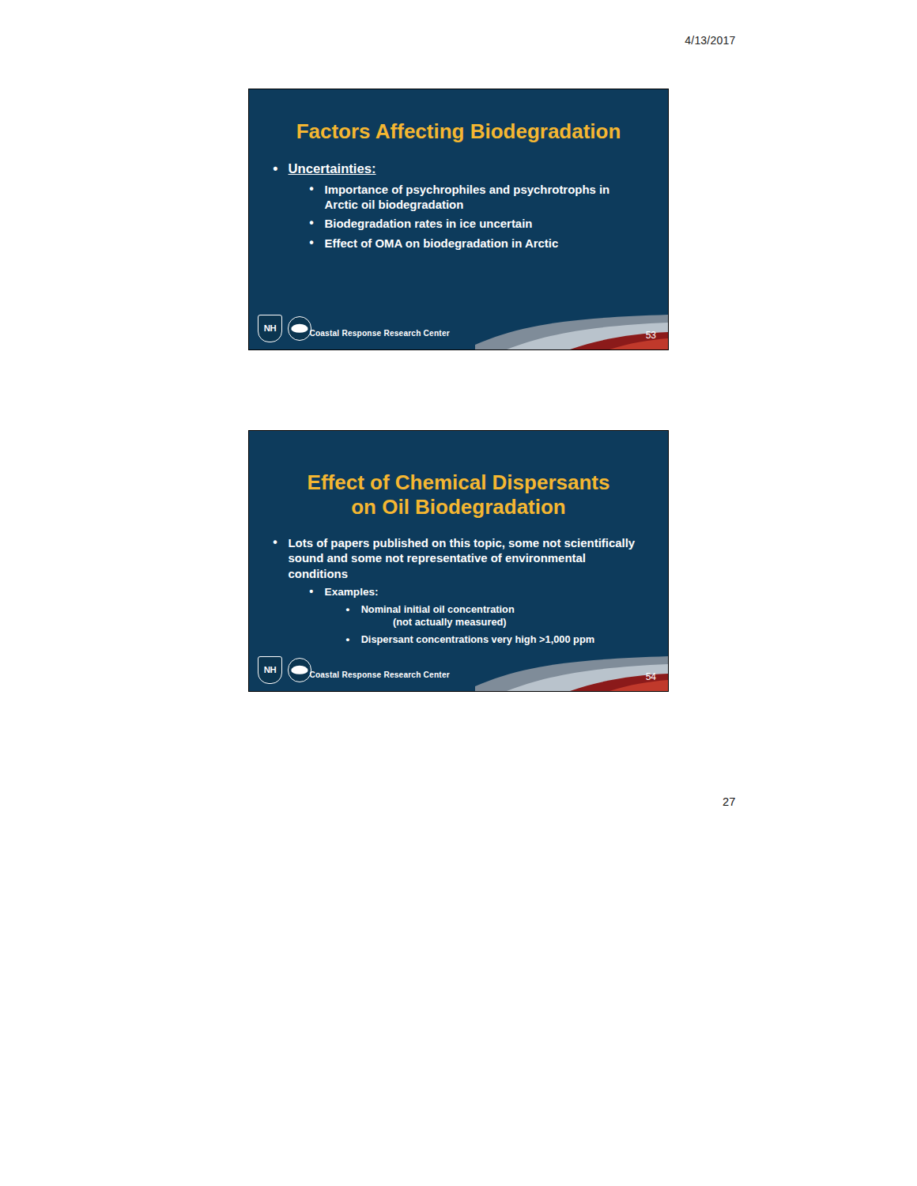4/13/2017
Factors Affecting Biodegradation
Uncertainties:
Importance of psychrophiles and psychrotrophs in Arctic oil biodegradation
Biodegradation rates in ice uncertain
Effect of OMA on biodegradation in Arctic
NH
Coastal Response Research Center
53
Effect of Chemical Dispersants
on Oil Biodegradation
Lots of papers published on this topic, some not scientifically sound and some not representative of environmental conditions
Examples:
Nominal initial oil concentration (not actually measured)
Dispersant concentrations very high >1,000 ppm
NH
Coastal Response Research Center
54
27